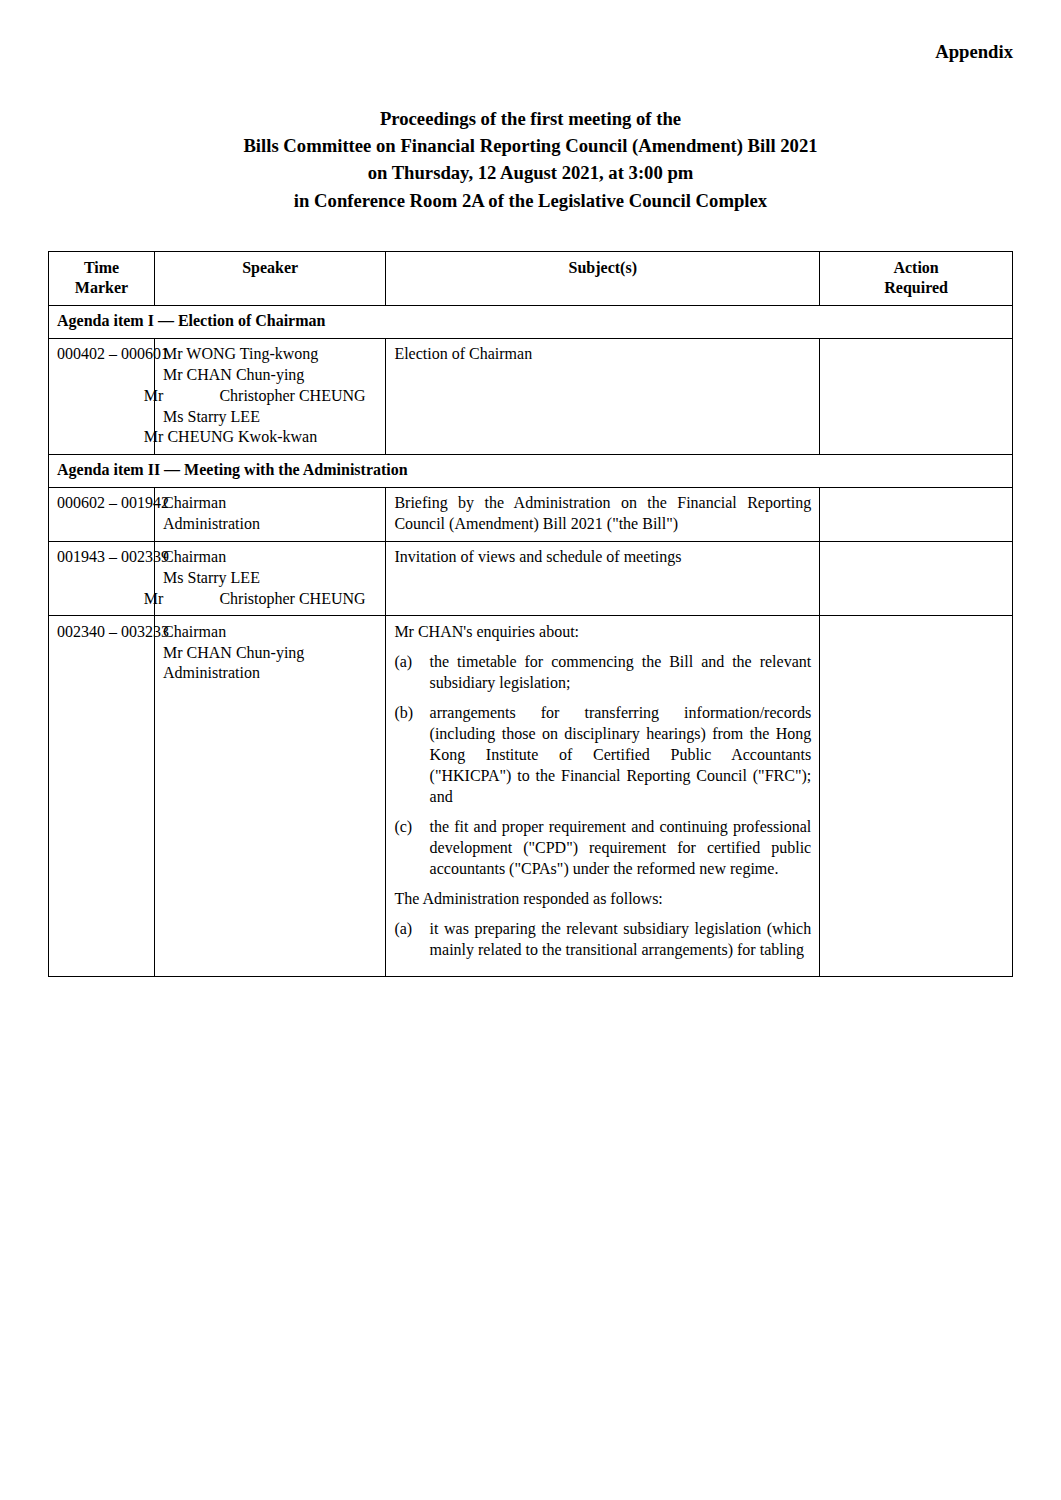Appendix
Proceedings of the first meeting of the
Bills Committee on Financial Reporting Council (Amendment) Bill 2021
on Thursday, 12 August 2021, at 3:00 pm
in Conference Room 2A of the Legislative Council Complex
| Time Marker | Speaker | Subject(s) | Action Required |
| --- | --- | --- | --- |
| Agenda item I — Election of Chairman |
| 000402 – 000601 | Mr WONG Ting-kwong Mr CHAN Chun-ying Mr Christopher CHEUNG Ms Starry LEE Mr CHEUNG Kwok-kwan | Election of Chairman | |
| Agenda item II — Meeting with the Administration |
| 000602 – 001942 | Chairman Administration | Briefing by the Administration on the Financial Reporting Council (Amendment) Bill 2021 ("the Bill") | |
| 001943 – 002339 | Chairman Ms Starry LEE Mr Christopher CHEUNG | Invitation of views and schedule of meetings | |
| 002340 – 003233 | Chairman Mr CHAN Chun-ying Administration | Mr CHAN's enquiries about: (a) the timetable for commencing the Bill and the relevant subsidiary legislation; (b) arrangements for transferring information/records (including those on disciplinary hearings) from the Hong Kong Institute of Certified Public Accountants ("HKICPA") to the Financial Reporting Council ("FRC"); and (c) the fit and proper requirement and continuing professional development ("CPD") requirement for certified public accountants ("CPAs") under the reformed new regime. The Administration responded as follows: (a) it was preparing the relevant subsidiary legislation (which mainly related to the transitional arrangements) for tabling | |